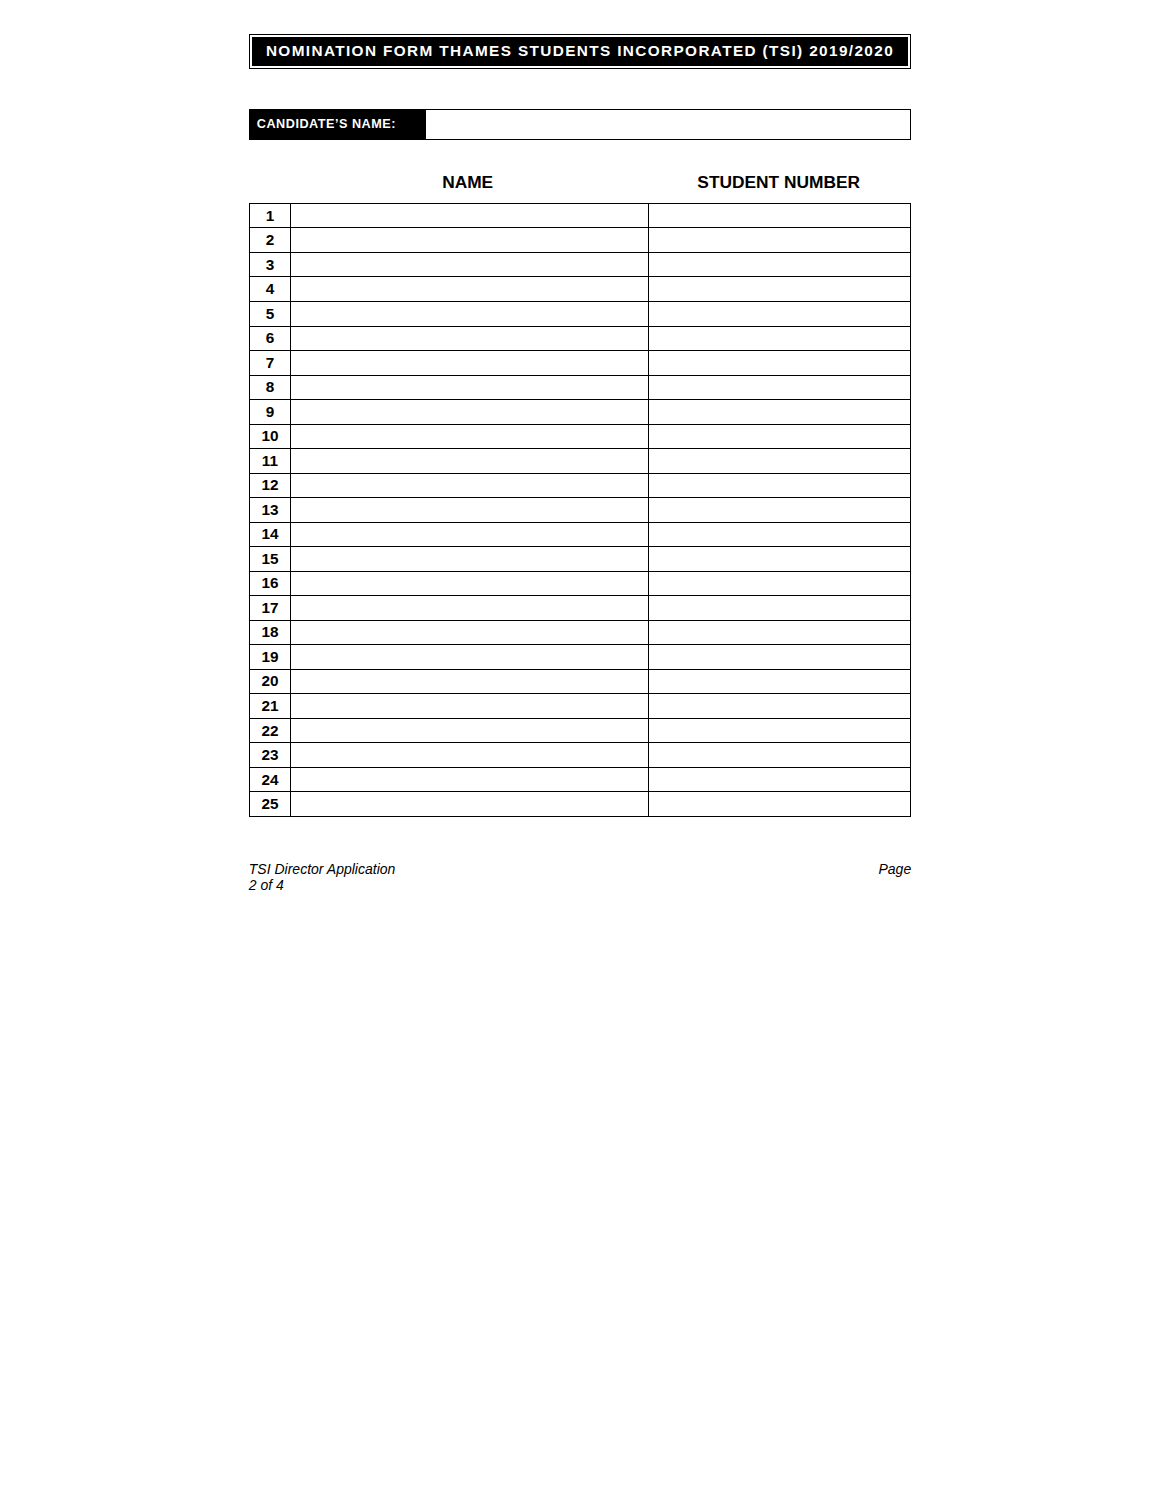Nomination Form Thames Students Incorporated (TSI) 2019/2020
CANDIDATE’S NAME:
NAME
STUDENT NUMBER
| 1 | | |
| 2 | | |
| 3 | | |
| 4 | | |
| 5 | | |
| 6 | | |
| 7 | | |
| 8 | | |
| 9 | | |
| 10 | | |
| 11 | | |
| 12 | | |
| 13 | | |
| 14 | | |
| 15 | | |
| 16 | | |
| 17 | | |
| 18 | | |
| 19 | | |
| 20 | | |
| 21 | | |
| 22 | | |
| 23 | | |
| 24 | | |
| 25 | | |
TSI Director Application
2 of 4
Page